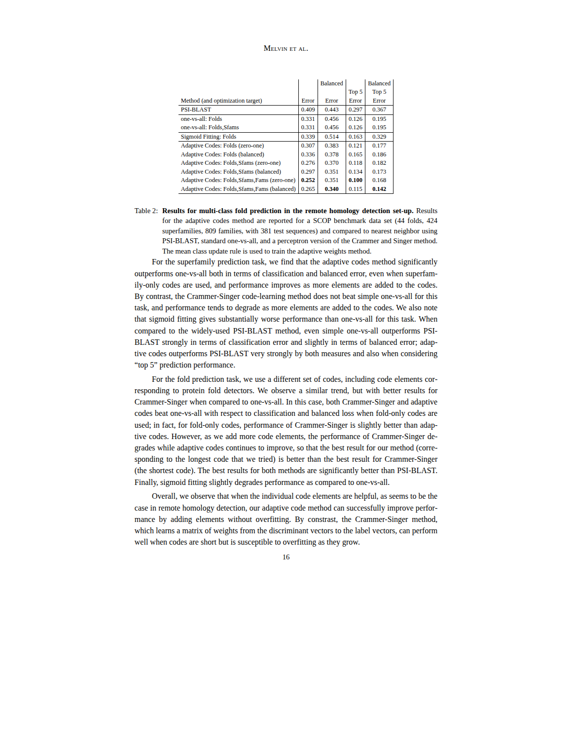Melvin et al.
| | | Balanced | | Balanced |
| | | | Top 5 | Top 5 |
| Method (and optimization target) | Error | Error | Error | Error |
| PSI-BLAST | 0.409 | 0.443 | 0.297 | 0.367 |
| one-vs-all: Folds | 0.331 | 0.456 | 0.126 | 0.195 |
| one-vs-all: Folds,Sfams | 0.331 | 0.456 | 0.126 | 0.195 |
| Sigmoid Fitting: Folds | 0.339 | 0.514 | 0.163 | 0.329 |
| Adaptive Codes: Folds (zero-one) | 0.307 | 0.383 | 0.121 | 0.177 |
| Adaptive Codes: Folds (balanced) | 0.336 | 0.378 | 0.165 | 0.186 |
| Adaptive Codes: Folds,Sfams (zero-one) | 0.276 | 0.370 | 0.118 | 0.182 |
| Adaptive Codes: Folds,Sfams (balanced) | 0.297 | 0.351 | 0.134 | 0.173 |
| Adaptive Codes: Folds,Sfams,Fams (zero-one) | 0.252 | 0.351 | 0.100 | 0.168 |
| Adaptive Codes: Folds,Sfams,Fams (balanced) | 0.265 | 0.340 | 0.115 | 0.142 |
Table 2:
Results for multi-class fold prediction in the remote homology detection set-up. Results for the adaptive codes method are reported for a SCOP benchmark data set (44 folds, 424 superfamilies, 809 families, with 381 test sequences) and compared to nearest neighbor using PSI-BLAST, standard one-vs-all, and a perceptron version of the Crammer and Singer method. The mean class update rule is used to train the adaptive weights method.
For the superfamily prediction task, we find that the adaptive codes method significantly outperforms one-vs-all both in terms of classification and balanced error, even when superfamily-only codes are used, and performance improves as more elements are added to the codes. By contrast, the Crammer-Singer code-learning method does not beat simple one-vs-all for this task, and performance tends to degrade as more elements are added to the codes. We also note that sigmoid fitting gives substantially worse performance than one-vs-all for this task. When compared to the widely-used PSI-BLAST method, even simple one-vs-all outperforms PSI-BLAST strongly in terms of classification error and slightly in terms of balanced error; adaptive codes outperforms PSI-BLAST very strongly by both measures and also when considering “top 5” prediction performance.
For the fold prediction task, we use a different set of codes, including code elements corresponding to protein fold detectors. We observe a similar trend, but with better results for Crammer-Singer when compared to one-vs-all. In this case, both Crammer-Singer and adaptive codes beat one-vs-all with respect to classification and balanced loss when fold-only codes are used; in fact, for fold-only codes, performance of Crammer-Singer is slightly better than adaptive codes. However, as we add more code elements, the performance of Crammer-Singer degrades while adaptive codes continues to improve, so that the best result for our method (corresponding to the longest code that we tried) is better than the best result for Crammer-Singer (the shortest code). The best results for both methods are significantly better than PSI-BLAST. Finally, sigmoid fitting slightly degrades performance as compared to one-vs-all.
Overall, we observe that when the individual code elements are helpful, as seems to be the case in remote homology detection, our adaptive code method can successfully improve performance by adding elements without overfitting. By constrast, the Crammer-Singer method, which learns a matrix of weights from the discriminant vectors to the label vectors, can perform well when codes are short but is susceptible to overfitting as they grow.
16